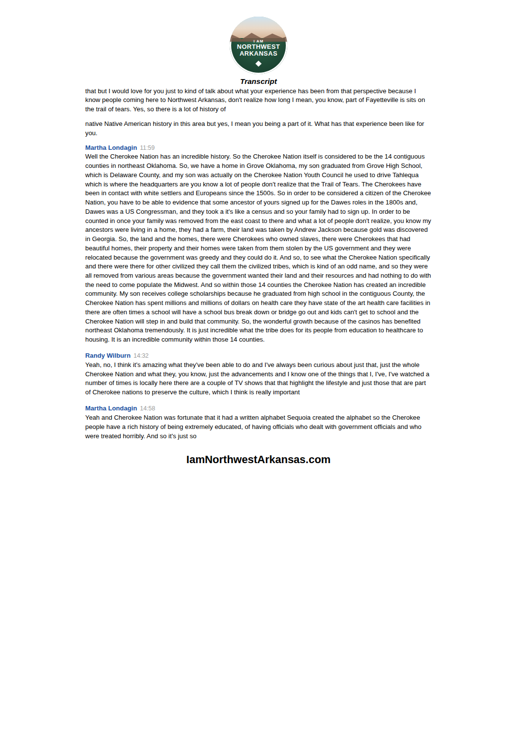I AM NORTHWEST ARKANSAS
Transcript
that but I would love for you just to kind of talk about what your experience has been from that perspective because I know people coming here to Northwest Arkansas, don't realize how long I mean, you know, part of Fayetteville is sits on the trail of tears. Yes, so there is a lot of history of
native Native American history in this area but yes, I mean you being a part of it. What has that experience been like for you.
Martha Londagin 11:59
Well the Cherokee Nation has an incredible history. So the Cherokee Nation itself is considered to be the 14 contiguous counties in northeast Oklahoma. So, we have a home in Grove Oklahoma, my son graduated from Grove High School, which is Delaware County, and my son was actually on the Cherokee Nation Youth Council he used to drive Tahlequa which is where the headquarters are you know a lot of people don't realize that the Trail of Tears. The Cherokees have been in contact with white settlers and Europeans since the 1500s. So in order to be considered a citizen of the Cherokee Nation, you have to be able to evidence that some ancestor of yours signed up for the Dawes roles in the 1800s and, Dawes was a US Congressman, and they took a it's like a census and so your family had to sign up. In order to be counted in once your family was removed from the east coast to there and what a lot of people don't realize, you know my ancestors were living in a home, they had a farm, their land was taken by Andrew Jackson because gold was discovered in Georgia. So, the land and the homes, there were Cherokees who owned slaves, there were Cherokees that had beautiful homes, their property and their homes were taken from them stolen by the US government and they were relocated because the government was greedy and they could do it. And so, to see what the Cherokee Nation specifically and there were there for other civilized they call them the civilized tribes, which is kind of an odd name, and so they were all removed from various areas because the government wanted their land and their resources and had nothing to do with the need to come populate the Midwest. And so within those 14 counties the Cherokee Nation has created an incredible community. My son receives college scholarships because he graduated from high school in the contiguous County, the Cherokee Nation has spent millions and millions of dollars on health care they have state of the art health care facilities in there are often times a school will have a school bus break down or bridge go out and kids can't get to school and the Cherokee Nation will step in and build that community. So, the wonderful growth because of the casinos has benefited northeast Oklahoma tremendously. It is just incredible what the tribe does for its people from education to healthcare to housing. It is an incredible community within those 14 counties.
Randy Wilburn 14:32
Yeah, no, I think it's amazing what they've been able to do and I've always been curious about just that, just the whole Cherokee Nation and what they, you know, just the advancements and I know one of the things that I, I've, I've watched a number of times is locally here there are a couple of TV shows that that highlight the lifestyle and just those that are part of Cherokee nations to preserve the culture, which I think is really important
Martha Londagin 14:58
Yeah and Cherokee Nation was fortunate that it had a written alphabet Sequoia created the alphabet so the Cherokee people have a rich history of being extremely educated, of having officials who dealt with government officials and who were treated horribly. And so it's just so
IamNorthwestArkansas.com